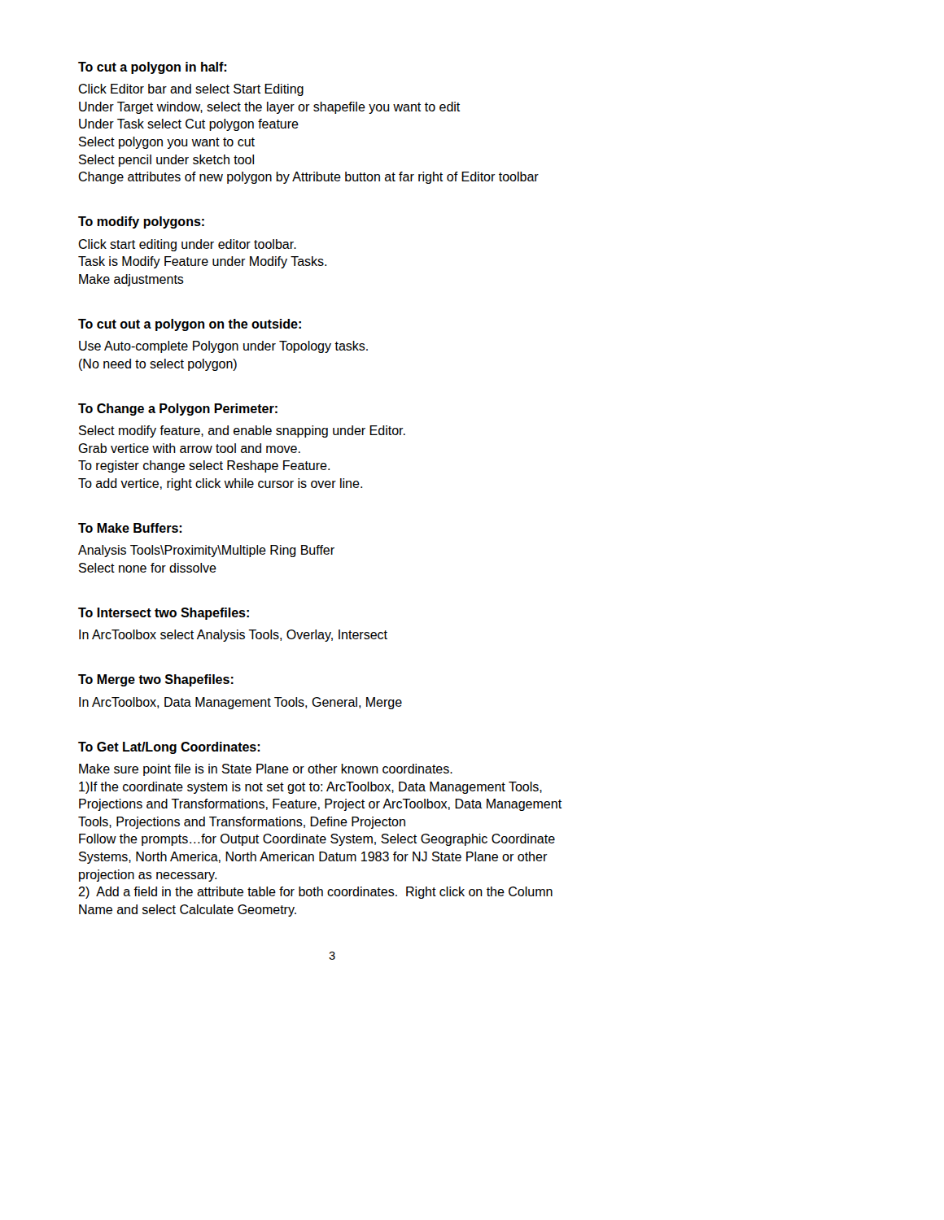To cut a polygon in half:
Click Editor bar and select Start Editing
Under Target window, select the layer or shapefile you want to edit
Under Task select Cut polygon feature
Select polygon you want to cut
Select pencil under sketch tool
Change attributes of new polygon by Attribute button at far right of Editor toolbar
To modify polygons:
Click start editing under editor toolbar.
Task is Modify Feature under Modify Tasks.
Make adjustments
To cut out a polygon on the outside:
Use Auto-complete Polygon under Topology tasks.
(No need to select polygon)
To Change a Polygon Perimeter:
Select modify feature, and enable snapping under Editor.
Grab vertice with arrow tool and move.
To register change select Reshape Feature.
To add vertice, right click while cursor is over line.
To Make Buffers:
Analysis Tools\Proximity\Multiple Ring Buffer
Select none for dissolve
To Intersect two Shapefiles:
In ArcToolbox select Analysis Tools, Overlay, Intersect
To Merge two Shapefiles:
In ArcToolbox, Data Management Tools, General, Merge
To Get Lat/Long Coordinates:
Make sure point file is in State Plane or other known coordinates.
1)If the coordinate system is not set got to: ArcToolbox, Data Management Tools, Projections and Transformations, Feature, Project or ArcToolbox, Data Management Tools, Projections and Transformations, Define Projecton
Follow the prompts…for Output Coordinate System, Select Geographic Coordinate Systems, North America, North American Datum 1983 for NJ State Plane or other projection as necessary.
2) Add a field in the attribute table for both coordinates. Right click on the Column Name and select Calculate Geometry.
3